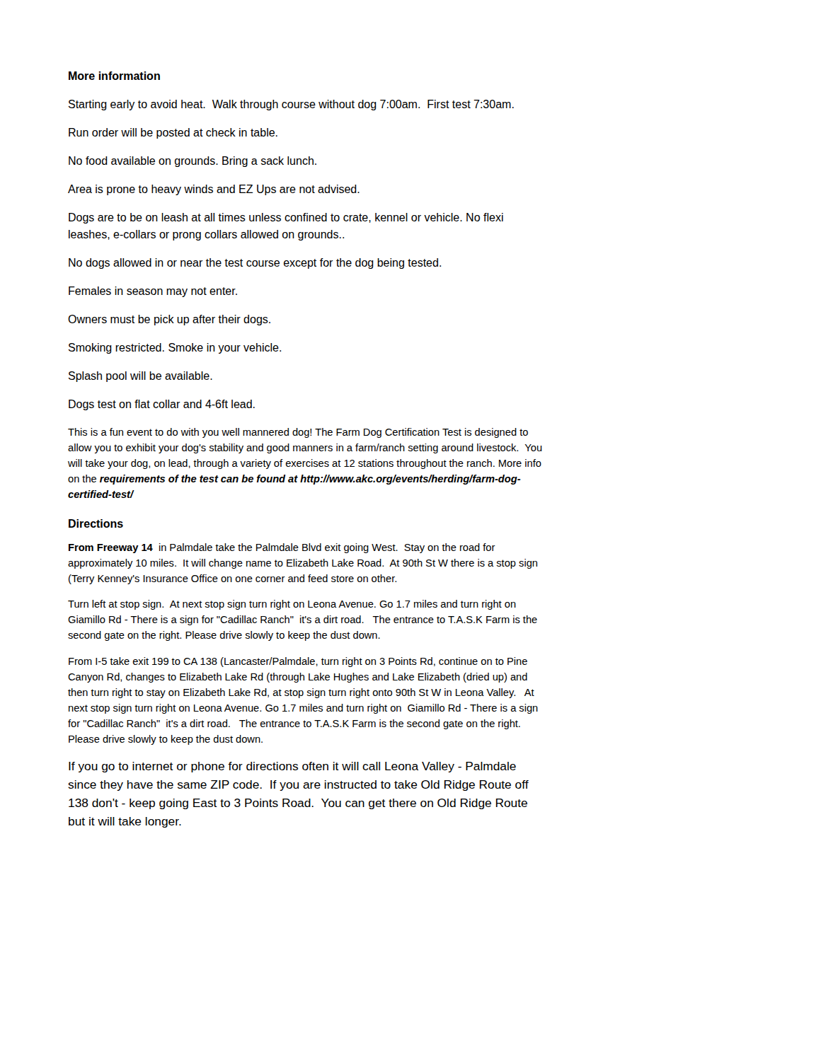More information
Starting early to avoid heat. Walk through course without dog 7:00am. First test 7:30am.
Run order will be posted at check in table.
No food available on grounds. Bring a sack lunch.
Area is prone to heavy winds and EZ Ups are not advised.
Dogs are to be on leash at all times unless confined to crate, kennel or vehicle. No flexi leashes, e-collars or prong collars allowed on grounds..
No dogs allowed in or near the test course except for the dog being tested.
Females in season may not enter.
Owners must be pick up after their dogs.
Smoking restricted. Smoke in your vehicle.
Splash pool will be available.
Dogs test on flat collar and 4-6ft lead.
This is a fun event to do with you well mannered dog! The Farm Dog Certification Test is designed to allow you to exhibit your dog's stability and good manners in a farm/ranch setting around livestock. You will take your dog, on lead, through a variety of exercises at 12 stations throughout the ranch. More info on the requirements of the test can be found at http://www.akc.org/events/herding/farm-dog-certified-test/
Directions
From Freeway 14 in Palmdale take the Palmdale Blvd exit going West. Stay on the road for approximately 10 miles. It will change name to Elizabeth Lake Road. At 90th St W there is a stop sign (Terry Kenney's Insurance Office on one corner and feed store on other.
Turn left at stop sign. At next stop sign turn right on Leona Avenue. Go 1.7 miles and turn right on Giamillo Rd - There is a sign for "Cadillac Ranch" it's a dirt road. The entrance to T.A.S.K Farm is the second gate on the right. Please drive slowly to keep the dust down.
From I-5 take exit 199 to CA 138 (Lancaster/Palmdale, turn right on 3 Points Rd, continue on to Pine Canyon Rd, changes to Elizabeth Lake Rd (through Lake Hughes and Lake Elizabeth (dried up) and then turn right to stay on Elizabeth Lake Rd, at stop sign turn right onto 90th St W in Leona Valley. At next stop sign turn right on Leona Avenue. Go 1.7 miles and turn right on Giamillo Rd - There is a sign for "Cadillac Ranch" it's a dirt road. The entrance to T.A.S.K Farm is the second gate on the right. Please drive slowly to keep the dust down.
If you go to internet or phone for directions often it will call Leona Valley - Palmdale since they have the same ZIP code. If you are instructed to take Old Ridge Route off 138 don't - keep going East to 3 Points Road. You can get there on Old Ridge Route but it will take longer.